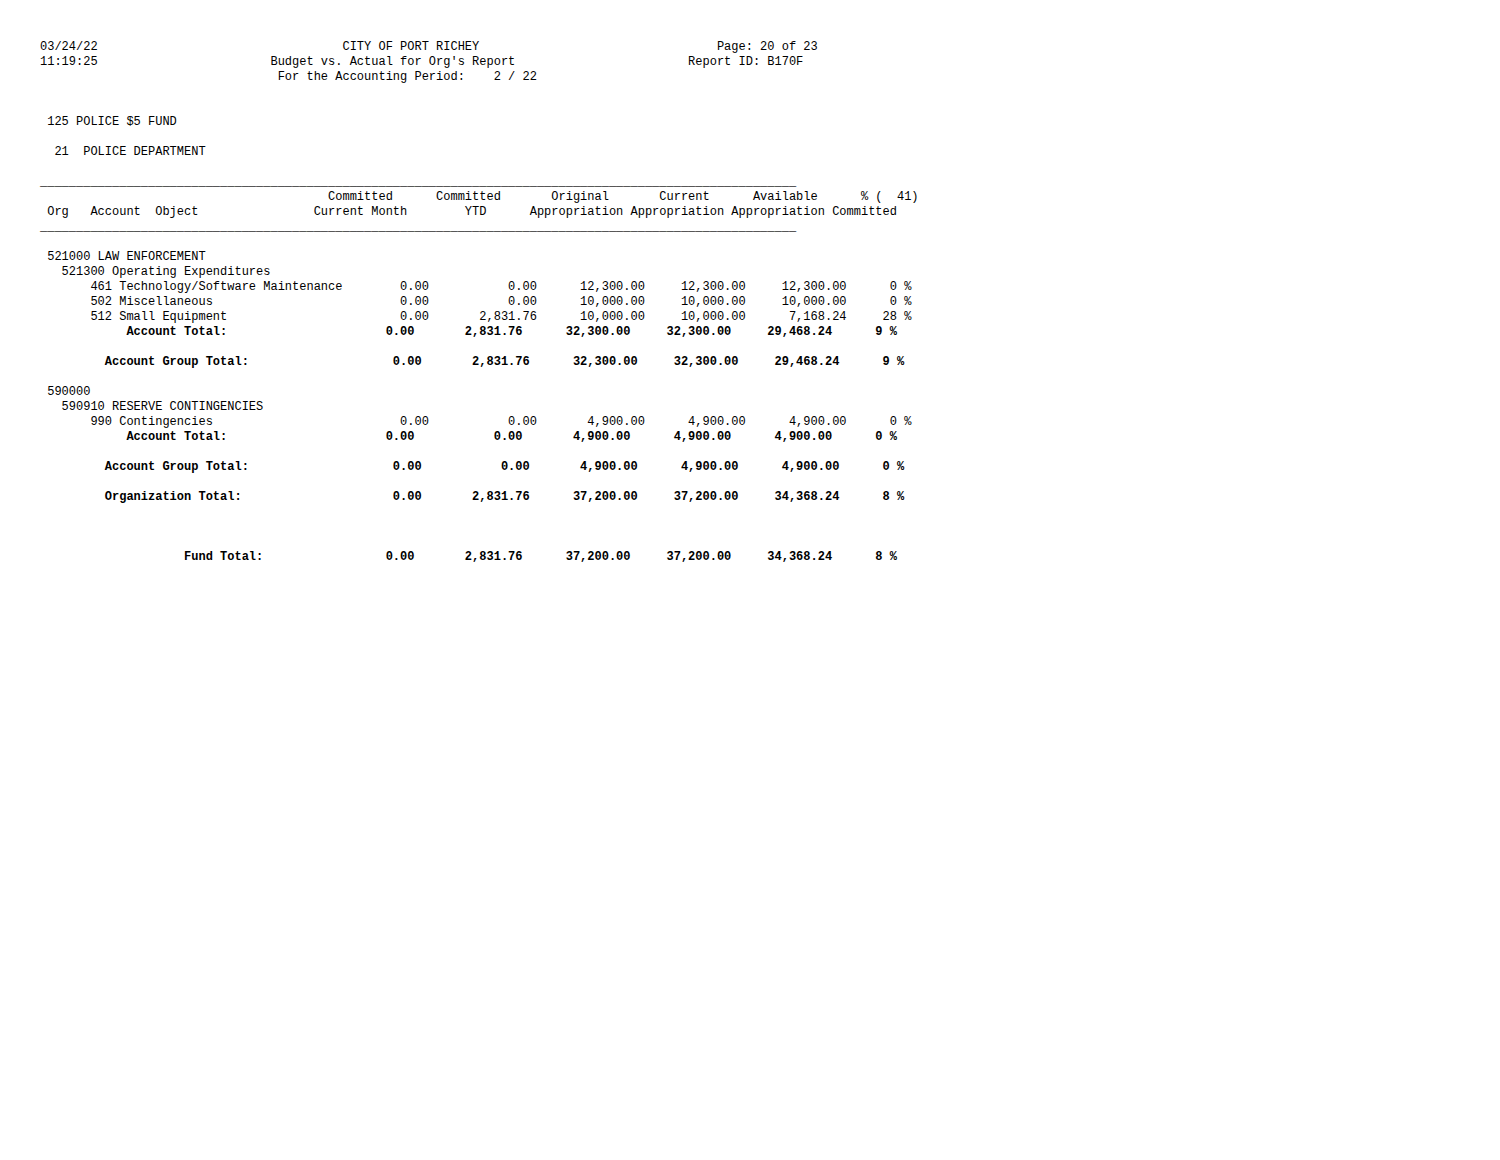03/24/22                                  CITY OF PORT RICHEY                                 Page: 20 of 23
11:19:25                        Budget vs. Actual for Org's Report                        Report ID: B170F
                                 For the Accounting Period:    2 / 22


 125 POLICE $5 FUND

  21  POLICE DEPARTMENT

_________________________________________________________________________________________________________
                                        Committed      Committed       Original       Current      Available      % (  41)
 Org   Account  Object                Current Month        YTD      Appropriation Appropriation Appropriation Committed
_________________________________________________________________________________________________________

 521000 LAW ENFORCEMENT
   521300 Operating Expenditures
       461 Technology/Software Maintenance        0.00           0.00      12,300.00     12,300.00     12,300.00      0 %
       502 Miscellaneous                          0.00           0.00      10,000.00     10,000.00     10,000.00      0 %
       512 Small Equipment                        0.00       2,831.76      10,000.00     10,000.00      7,168.24     28 %
            Account Total:                      0.00       2,831.76      32,300.00     32,300.00     29,468.24      9 %

         Account Group Total:                    0.00       2,831.76      32,300.00     32,300.00     29,468.24      9 %

 590000
   590910 RESERVE CONTINGENCIES
       990 Contingencies                          0.00           0.00       4,900.00      4,900.00      4,900.00      0 %
            Account Total:                      0.00           0.00       4,900.00      4,900.00      4,900.00      0 %

         Account Group Total:                    0.00           0.00       4,900.00      4,900.00      4,900.00      0 %

         Organization Total:                     0.00       2,831.76      37,200.00     37,200.00     34,368.24      8 %



                    Fund Total:                 0.00       2,831.76      37,200.00     37,200.00     34,368.24      8 %